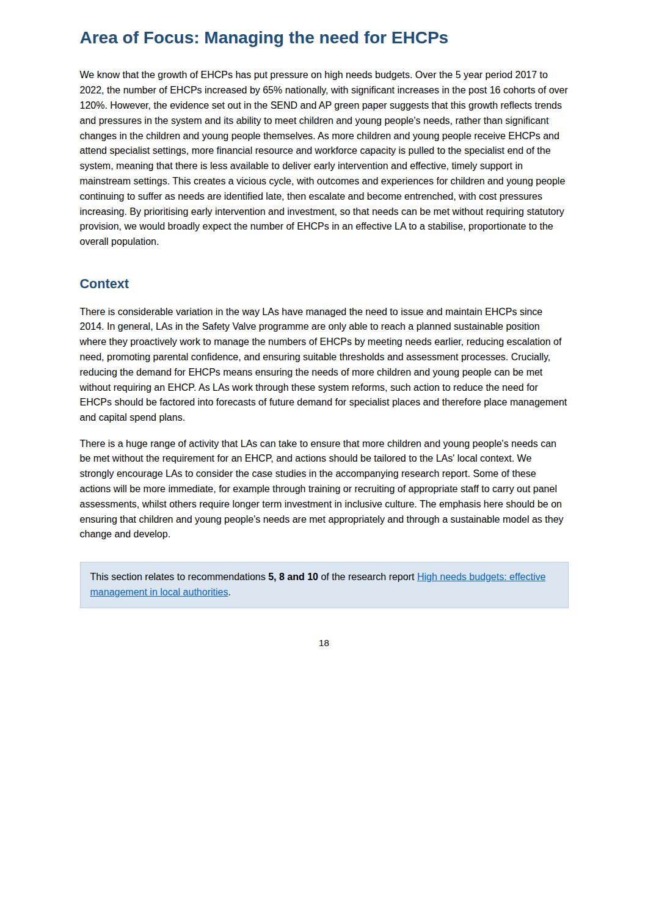Area of Focus: Managing the need for EHCPs
We know that the growth of EHCPs has put pressure on high needs budgets. Over the 5 year period 2017 to 2022, the number of EHCPs increased by 65% nationally, with significant increases in the post 16 cohorts of over 120%. However, the evidence set out in the SEND and AP green paper suggests that this growth reflects trends and pressures in the system and its ability to meet children and young people's needs, rather than significant changes in the children and young people themselves. As more children and young people receive EHCPs and attend specialist settings, more financial resource and workforce capacity is pulled to the specialist end of the system, meaning that there is less available to deliver early intervention and effective, timely support in mainstream settings. This creates a vicious cycle, with outcomes and experiences for children and young people continuing to suffer as needs are identified late, then escalate and become entrenched, with cost pressures increasing. By prioritising early intervention and investment, so that needs can be met without requiring statutory provision, we would broadly expect the number of EHCPs in an effective LA to a stabilise, proportionate to the overall population.
Context
There is considerable variation in the way LAs have managed the need to issue and maintain EHCPs since 2014. In general, LAs in the Safety Valve programme are only able to reach a planned sustainable position where they proactively work to manage the numbers of EHCPs by meeting needs earlier, reducing escalation of need, promoting parental confidence, and ensuring suitable thresholds and assessment processes. Crucially, reducing the demand for EHCPs means ensuring the needs of more children and young people can be met without requiring an EHCP. As LAs work through these system reforms, such action to reduce the need for EHCPs should be factored into forecasts of future demand for specialist places and therefore place management and capital spend plans.
There is a huge range of activity that LAs can take to ensure that more children and young people's needs can be met without the requirement for an EHCP, and actions should be tailored to the LAs' local context. We strongly encourage LAs to consider the case studies in the accompanying research report. Some of these actions will be more immediate, for example through training or recruiting of appropriate staff to carry out panel assessments, whilst others require longer term investment in inclusive culture. The emphasis here should be on ensuring that children and young people's needs are met appropriately and through a sustainable model as they change and develop.
This section relates to recommendations 5, 8 and 10 of the research report High needs budgets: effective management in local authorities.
18